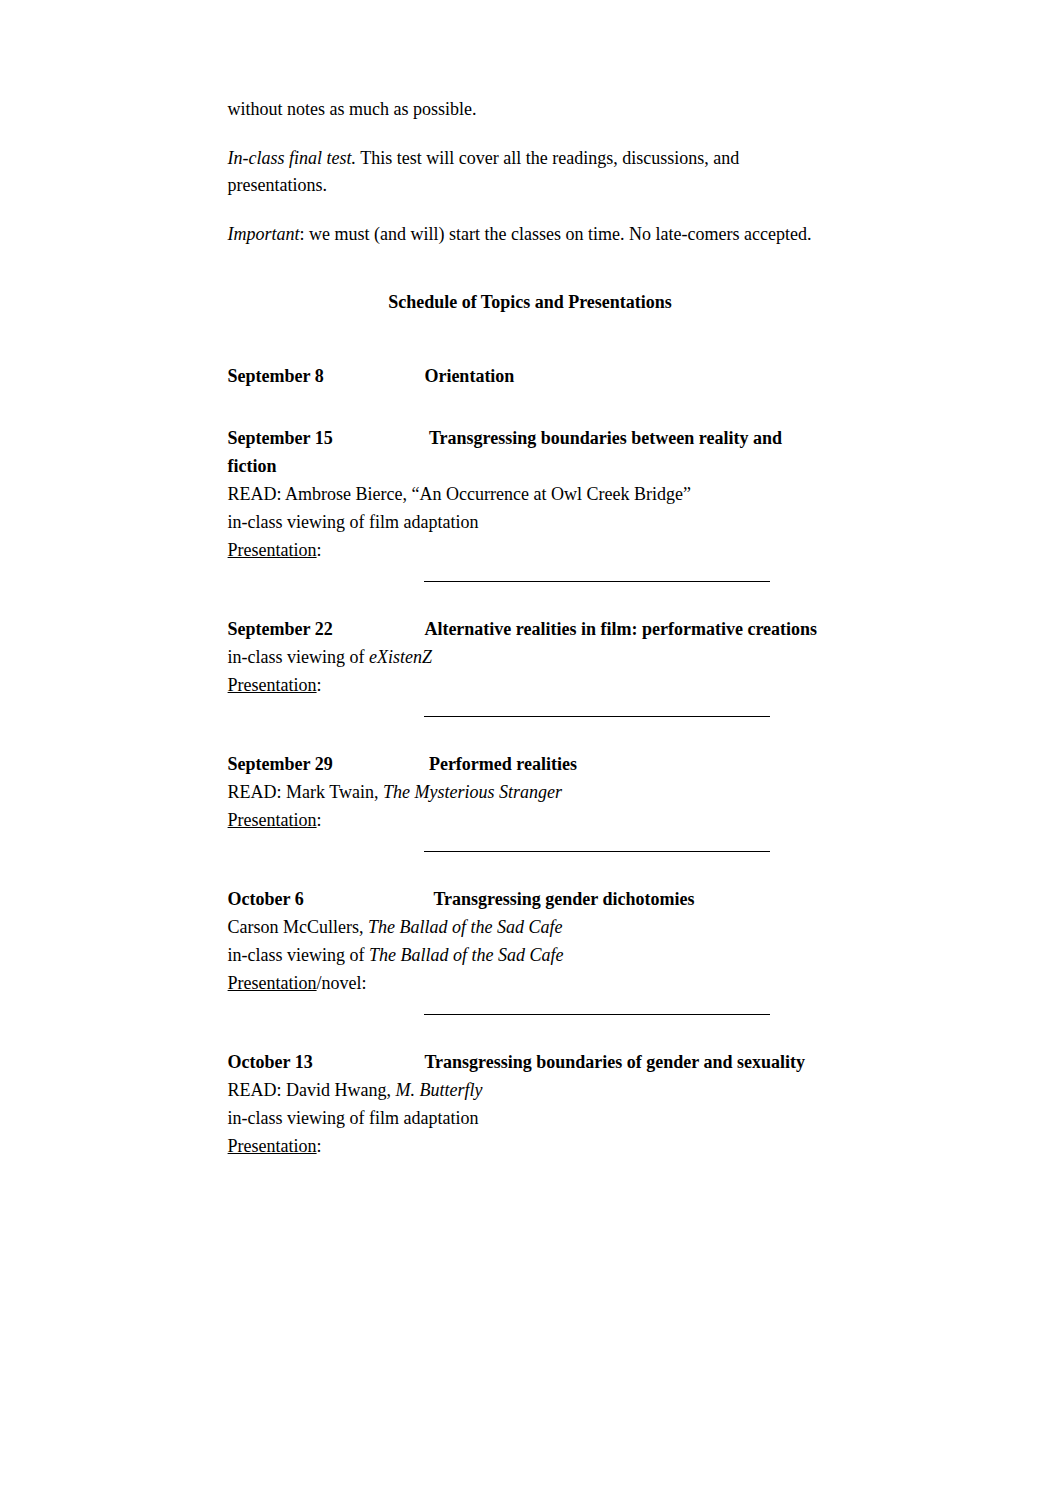without notes as much as possible.
In-class final test. This test will cover all the readings, discussions, and presentations.
Important: we must (and will) start the classes on time. No late-comers accepted.
Schedule of Topics and Presentations
September 8 Orientation
September 15 Transgressing boundaries between reality and fiction
READ: Ambrose Bierce, “An Occurrence at Owl Creek Bridge”
in-class viewing of film adaptation
Presentation:
September 22 Alternative realities in film: performative creations
in-class viewing of eXistenZ
Presentation:
September 29 Performed realities
READ: Mark Twain, The Mysterious Stranger
Presentation:
October 6 Transgressing gender dichotomies
Carson McCullers, The Ballad of the Sad Cafe
in-class viewing of The Ballad of the Sad Cafe
Presentation/novel:
October 13 Transgressing boundaries of gender and sexuality
READ: David Hwang, M. Butterfly
in-class viewing of film adaptation
Presentation: